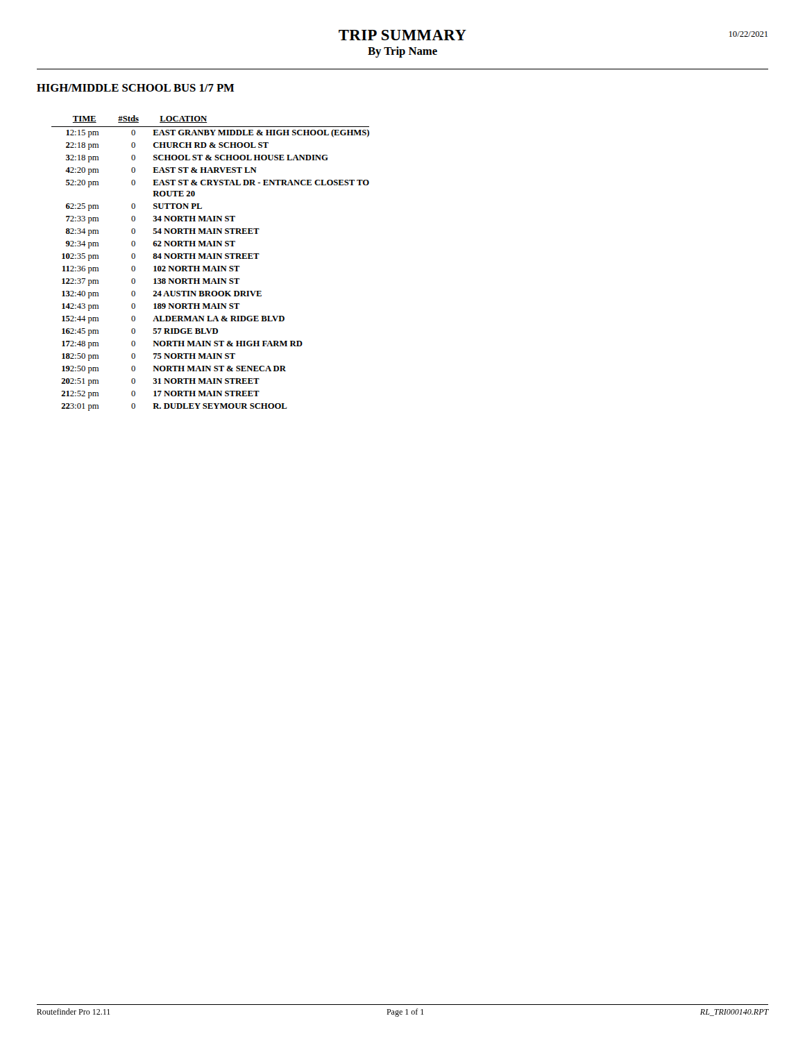10/22/2021
TRIP SUMMARY
By Trip Name
HIGH/MIDDLE SCHOOL BUS 1/7 PM
| | TIME | #Stds | LOCATION |
| --- | --- | --- | --- |
| 1 | 2:15 pm | 0 | EAST GRANBY MIDDLE & HIGH SCHOOL (EGHMS) |
| 2 | 2:18 pm | 0 | CHURCH RD & SCHOOL ST |
| 3 | 2:18 pm | 0 | SCHOOL ST & SCHOOL HOUSE LANDING |
| 4 | 2:20 pm | 0 | EAST ST & HARVEST LN |
| 5 | 2:20 pm | 0 | EAST ST & CRYSTAL DR - ENTRANCE CLOSEST TO ROUTE 20 |
| 6 | 2:25 pm | 0 | SUTTON PL |
| 7 | 2:33 pm | 0 | 34 NORTH MAIN ST |
| 8 | 2:34 pm | 0 | 54 NORTH MAIN STREET |
| 9 | 2:34 pm | 0 | 62 NORTH MAIN ST |
| 10 | 2:35 pm | 0 | 84 NORTH MAIN STREET |
| 11 | 2:36 pm | 0 | 102 NORTH MAIN ST |
| 12 | 2:37 pm | 0 | 138 NORTH MAIN ST |
| 13 | 2:40 pm | 0 | 24 AUSTIN BROOK DRIVE |
| 14 | 2:43 pm | 0 | 189 NORTH MAIN ST |
| 15 | 2:44 pm | 0 | ALDERMAN LA & RIDGE BLVD |
| 16 | 2:45 pm | 0 | 57 RIDGE BLVD |
| 17 | 2:48 pm | 0 | NORTH MAIN ST & HIGH FARM RD |
| 18 | 2:50 pm | 0 | 75 NORTH MAIN ST |
| 19 | 2:50 pm | 0 | NORTH MAIN ST & SENECA DR |
| 20 | 2:51 pm | 0 | 31 NORTH MAIN STREET |
| 21 | 2:52 pm | 0 | 17 NORTH MAIN STREET |
| 22 | 3:01 pm | 0 | R. DUDLEY SEYMOUR SCHOOL |
Routefinder Pro 12.11
Page 1 of 1
RL_TRI000140.RPT